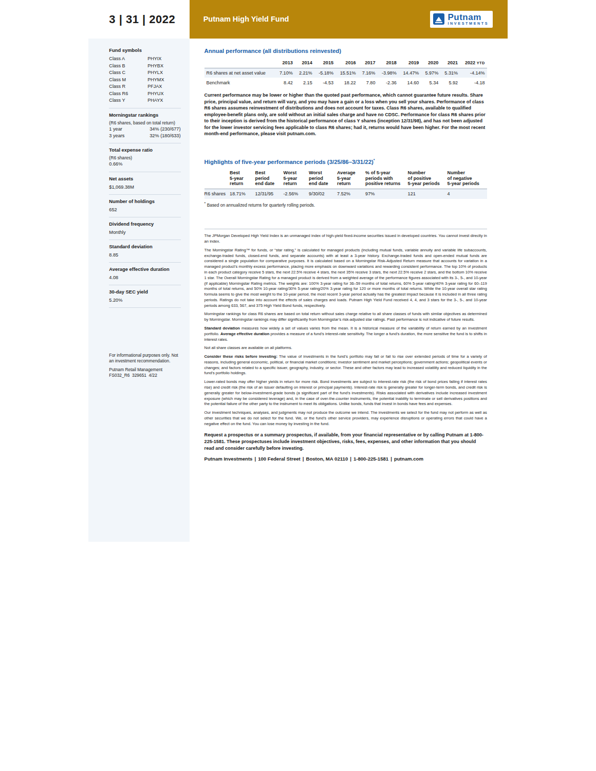3 | 31 | 2022
Putnam High Yield Fund
Putnam
INVESTMENTS
Fund symbols
| Class A | PHYIX |
| Class B | PHYBX |
| Class C | PHYLX |
| Class M | PHYMX |
| Class R | PFJAX |
| Class R6 | PHYUX |
| Class Y | PHAYX |
Morningstar rankings
(R6 shares, based on total return)
1 year 34% (230/677)
3 years 32% (180/633)
Total expense ratio
(R6 shares)
0.66%
Net assets
$1,069.38M
Number of holdings
652
Dividend frequency
Monthly
Standard deviation
8.85
Average effective duration
4.08
30-day SEC yield
5.20%
For informational purposes only. Not an investment recommendation.
Putnam Retail Management
FS032_R6 329651 4/22
Annual performance (all distributions reinvested)
| | 2013 | 2014 | 2015 | 2016 | 2017 | 2018 | 2019 | 2020 | 2021 | 2022 YTD |
| --- | --- | --- | --- | --- | --- | --- | --- | --- | --- | --- |
| R6 shares at net asset value | 7.10% | 2.21% | -5.18% | 15.51% | 7.16% | -3.98% | 14.47% | 5.97% | 5.31% | -4.14% |
| Benchmark | 8.42 | 2.15 | -4.53 | 18.22 | 7.80 | -2.36 | 14.60 | 5.34 | 5.92 | -4.18 |
Current performance may be lower or higher than the quoted past performance, which cannot guarantee future results. Share price, principal value, and return will vary, and you may have a gain or a loss when you sell your shares. Performance of class R6 shares assumes reinvestment of distributions and does not account for taxes. Class R6 shares, available to qualified employee-benefit plans only, are sold without an initial sales charge and have no CDSC. Performance for class R6 shares prior to their inception is derived from the historical performance of class Y shares (inception 12/31/98), and has not been adjusted for the lower investor servicing fees applicable to class R6 shares; had it, returns would have been higher. For the most recent month-end performance, please visit putnam.com.
Highlights of five-year performance periods (3/25/86–3/31/22)*
| | Best 5-year return | Best period end date | Worst 5-year return | Worst period end date | Average 5-year return | % of 5-year periods with positive returns | Number of positive 5-year periods | Number of negative 5-year periods |
| --- | --- | --- | --- | --- | --- | --- | --- | --- |
| R6 shares | 18.71% | 12/31/95 | -2.56% | 9/30/02 | 7.52% | 97% | 121 | 4 |
* Based on annualized returns for quarterly rolling periods.
The JPMorgan Developed High Yield Index is an unmanaged index of high-yield fixed-income securities issued in developed countries. You cannot invest directly in an index.
The Morningstar Rating™ for funds, or “star rating,” is calculated for managed products (including mutual funds, variable annuity and variable life subaccounts, exchange-traded funds, closed-end funds, and separate accounts) with at least a 3-year history. Exchange-traded funds and open-ended mutual funds are considered a single population for comparative purposes. It is calculated based on a Morningstar Risk-Adjusted Return measure that accounts for variation in a managed product’s monthly excess performance, placing more emphasis on downward variations and rewarding consistent performance. The top 10% of products in each product category receive 5 stars, the next 22.5% receive 4 stars, the next 35% receive 3 stars, the next 22.5% receive 2 stars, and the bottom 10% receive 1 star. The Overall Morningstar Rating for a managed product is derived from a weighted average of the performance figures associated with its 3-, 5-, and 10-year (if applicable) Morningstar Rating metrics. The weights are: 100% 3-year rating for 36–59 months of total returns, 60% 5-year rating/40% 3-year rating for 60–119 months of total returns, and 50% 10-year rating/30% 5-year rating/20% 3-year rating for 120 or more months of total returns. While the 10-year overall star rating formula seems to give the most weight to the 10-year period, the most recent 3-year period actually has the greatest impact because it is included in all three rating periods. Ratings do not take into account the effects of sales charges and loads. Putnam High Yield Fund received 4, 4, and 3 stars for the 3-, 5-, and 10-year periods among 633, 567, and 375 High Yield Bond funds, respectively.
Morningstar rankings for class R6 shares are based on total return without sales charge relative to all share classes of funds with similar objectives as determined by Morningstar. Morningstar rankings may differ significantly from Morningstar’s risk-adjusted star ratings. Past performance is not indicative of future results.
Standard deviation measures how widely a set of values varies from the mean. It is a historical measure of the variability of return earned by an investment portfolio. Average effective duration provides a measure of a fund’s interest-rate sensitivity. The longer a fund’s duration, the more sensitive the fund is to shifts in interest rates.
Not all share classes are available on all platforms.
Consider these risks before investing: The value of investments in the fund’s portfolio may fall or fail to rise over extended periods of time for a variety of reasons, including general economic, political, or financial market conditions; investor sentiment and market perceptions; government actions; geopolitical events or changes; and factors related to a specific issuer, geography, industry, or sector. These and other factors may lead to increased volatility and reduced liquidity in the fund’s portfolio holdings.
Lower-rated bonds may offer higher yields in return for more risk. Bond investments are subject to interest-rate risk (the risk of bond prices falling if interest rates rise) and credit risk (the risk of an issuer defaulting on interest or principal payments). Interest-rate risk is generally greater for longer-term bonds, and credit risk is generally greater for below-investment-grade bonds (a significant part of the fund’s investments). Risks associated with derivatives include increased investment exposure (which may be considered leverage) and, in the case of over-the-counter instruments, the potential inability to terminate or sell derivatives positions and the potential failure of the other party to the instrument to meet its obligations. Unlike bonds, funds that invest in bonds have fees and expenses.
Our investment techniques, analyses, and judgments may not produce the outcome we intend. The investments we select for the fund may not perform as well as other securities that we do not select for the fund. We, or the fund’s other service providers, may experience disruptions or operating errors that could have a negative effect on the fund. You can lose money by investing in the fund.
Request a prospectus or a summary prospectus, if available, from your financial representative or by calling Putnam at 1-800-225-1581. These prospectuses include investment objectives, risks, fees, expenses, and other information that you should read and consider carefully before investing.
Putnam Investments|100 Federal Street|Boston, MA 02110|1-800-225-1581|putnam.com